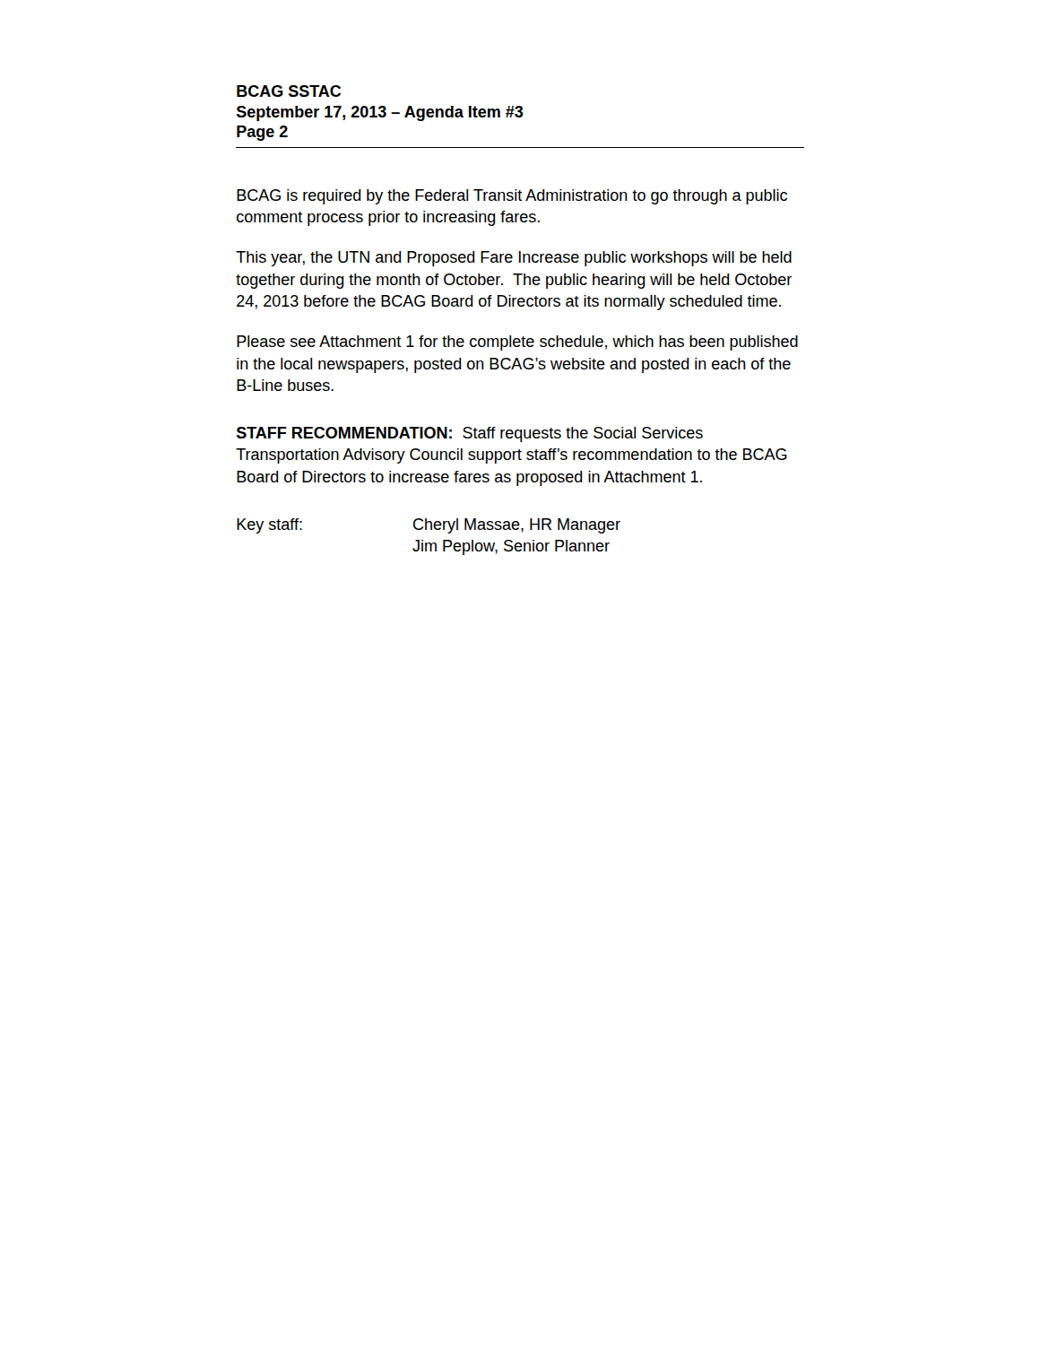BCAG SSTAC
September 17, 2013 – Agenda Item #3
Page 2
BCAG is required by the Federal Transit Administration to go through a public comment process prior to increasing fares.
This year, the UTN and Proposed Fare Increase public workshops will be held together during the month of October. The public hearing will be held October 24, 2013 before the BCAG Board of Directors at its normally scheduled time.
Please see Attachment 1 for the complete schedule, which has been published in the local newspapers, posted on BCAG’s website and posted in each of the B-Line buses.
STAFF RECOMMENDATION: Staff requests the Social Services Transportation Advisory Council support staff’s recommendation to the BCAG Board of Directors to increase fares as proposed in Attachment 1.
Key staff:
Cheryl Massae, HR Manager
Jim Peplow, Senior Planner